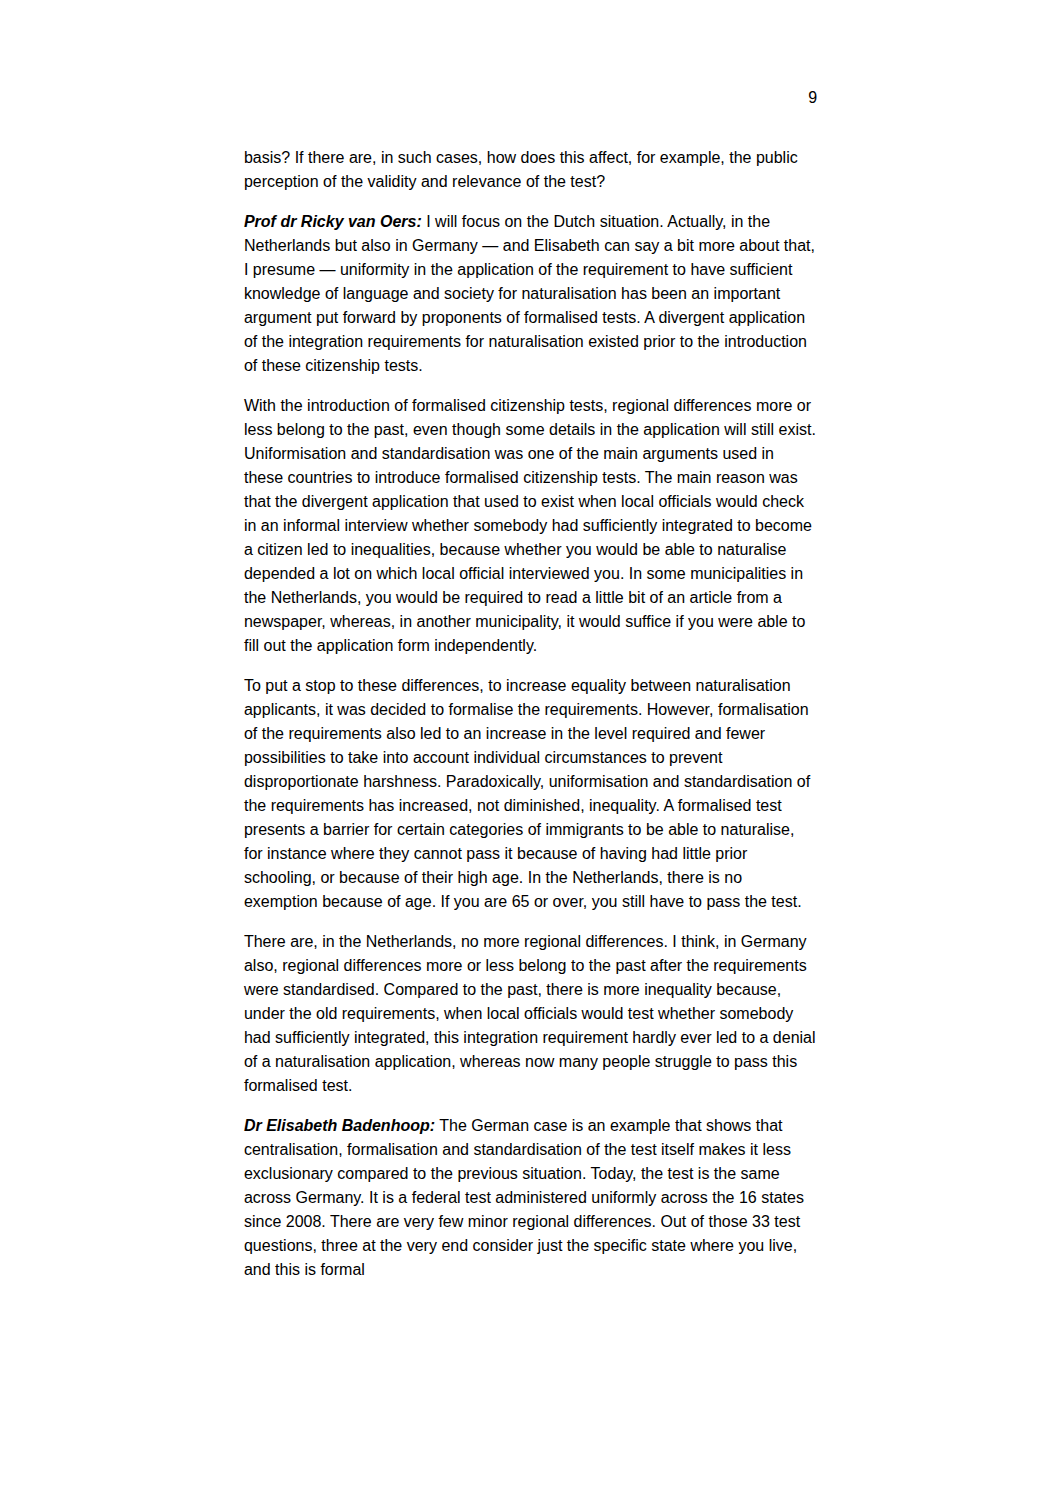9
basis? If there are, in such cases, how does this affect, for example, the public perception of the validity and relevance of the test?
Prof dr Ricky van Oers: I will focus on the Dutch situation. Actually, in the Netherlands but also in Germany — and Elisabeth can say a bit more about that, I presume — uniformity in the application of the requirement to have sufficient knowledge of language and society for naturalisation has been an important argument put forward by proponents of formalised tests. A divergent application of the integration requirements for naturalisation existed prior to the introduction of these citizenship tests.
With the introduction of formalised citizenship tests, regional differences more or less belong to the past, even though some details in the application will still exist. Uniformisation and standardisation was one of the main arguments used in these countries to introduce formalised citizenship tests. The main reason was that the divergent application that used to exist when local officials would check in an informal interview whether somebody had sufficiently integrated to become a citizen led to inequalities, because whether you would be able to naturalise depended a lot on which local official interviewed you. In some municipalities in the Netherlands, you would be required to read a little bit of an article from a newspaper, whereas, in another municipality, it would suffice if you were able to fill out the application form independently.
To put a stop to these differences, to increase equality between naturalisation applicants, it was decided to formalise the requirements. However, formalisation of the requirements also led to an increase in the level required and fewer possibilities to take into account individual circumstances to prevent disproportionate harshness. Paradoxically, uniformisation and standardisation of the requirements has increased, not diminished, inequality. A formalised test presents a barrier for certain categories of immigrants to be able to naturalise, for instance where they cannot pass it because of having had little prior schooling, or because of their high age. In the Netherlands, there is no exemption because of age. If you are 65 or over, you still have to pass the test.
There are, in the Netherlands, no more regional differences. I think, in Germany also, regional differences more or less belong to the past after the requirements were standardised. Compared to the past, there is more inequality because, under the old requirements, when local officials would test whether somebody had sufficiently integrated, this integration requirement hardly ever led to a denial of a naturalisation application, whereas now many people struggle to pass this formalised test.
Dr Elisabeth Badenhoop: The German case is an example that shows that centralisation, formalisation and standardisation of the test itself makes it less exclusionary compared to the previous situation. Today, the test is the same across Germany. It is a federal test administered uniformly across the 16 states since 2008. There are very few minor regional differences. Out of those 33 test questions, three at the very end consider just the specific state where you live, and this is formal